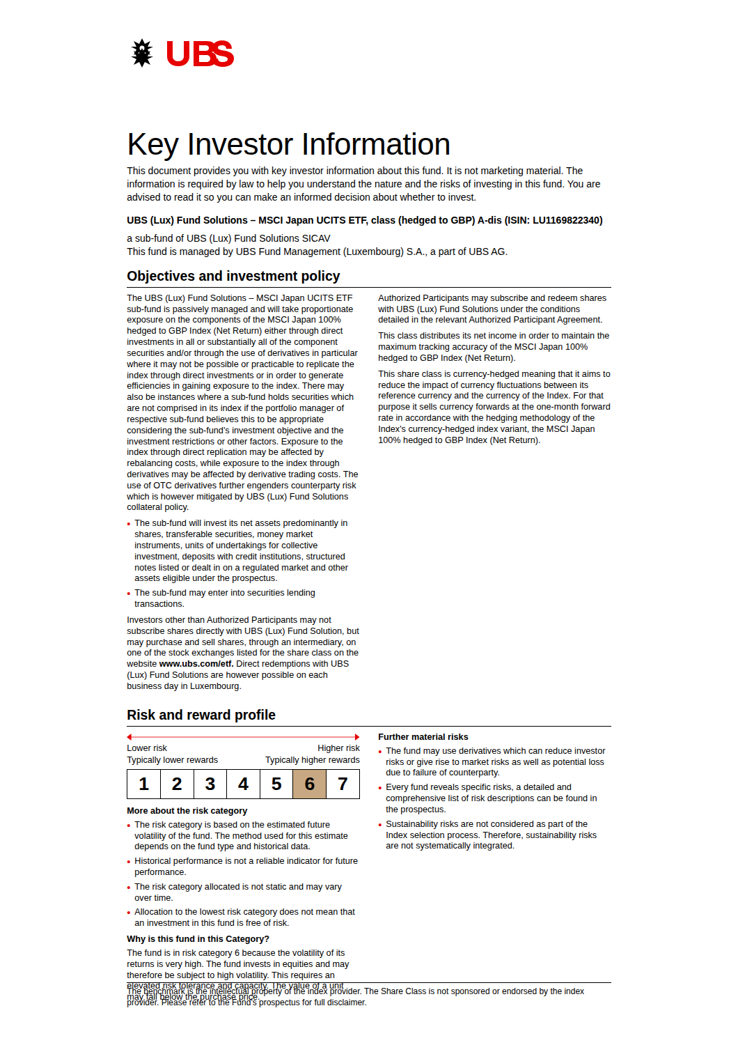Key Investor Information
This document provides you with key investor information about this fund. It is not marketing material. The information is required by law to help you understand the nature and the risks of investing in this fund. You are advised to read it so you can make an informed decision about whether to invest.
UBS (Lux) Fund Solutions – MSCI Japan UCITS ETF, class (hedged to GBP) A-dis (ISIN: LU1169822340)
a sub-fund of UBS (Lux) Fund Solutions SICAV
This fund is managed by UBS Fund Management (Luxembourg) S.A., a part of UBS AG.
Objectives and investment policy
The UBS (Lux) Fund Solutions – MSCI Japan UCITS ETF sub-fund is passively managed and will take proportionate exposure on the components of the MSCI Japan 100% hedged to GBP Index (Net Return) either through direct investments in all or substantially all of the component securities and/or through the use of derivatives in particular where it may not be possible or practicable to replicate the index through direct investments or in order to generate efficiencies in gaining exposure to the index. There may also be instances where a sub-fund holds securities which are not comprised in its index if the portfolio manager of respective sub-fund believes this to be appropriate considering the sub-fund's investment objective and the investment restrictions or other factors. Exposure to the index through direct replication may be affected by rebalancing costs, while exposure to the index through derivatives may be affected by derivative trading costs. The use of OTC derivatives further engenders counterparty risk which is however mitigated by UBS (Lux) Fund Solutions collateral policy.
The sub-fund will invest its net assets predominantly in shares, transferable securities, money market instruments, units of undertakings for collective investment, deposits with credit institutions, structured notes listed or dealt in on a regulated market and other assets eligible under the prospectus.
The sub-fund may enter into securities lending transactions.
Investors other than Authorized Participants may not subscribe shares directly with UBS (Lux) Fund Solution, but may purchase and sell shares, through an intermediary, on one of the stock exchanges listed for the share class on the website www.ubs.com/etf. Direct redemptions with UBS (Lux) Fund Solutions are however possible on each business day in Luxembourg.
Authorized Participants may subscribe and redeem shares with UBS (Lux) Fund Solutions under the conditions detailed in the relevant Authorized Participant Agreement.
This class distributes its net income in order to maintain the maximum tracking accuracy of the MSCI Japan 100% hedged to GBP Index (Net Return).
This share class is currency-hedged meaning that it aims to reduce the impact of currency fluctuations between its reference currency and the currency of the Index. For that purpose it sells currency forwards at the one-month forward rate in accordance with the hedging methodology of the Index's currency-hedged index variant, the MSCI Japan 100% hedged to GBP Index (Net Return).
Risk and reward profile
Lower risk Higher risk
Typically lower rewards Typically higher rewards
1
2
3
4
5
6
7
More about the risk category
The risk category is based on the estimated future volatility of the fund. The method used for this estimate depends on the fund type and historical data.
Historical performance is not a reliable indicator for future performance.
The risk category allocated is not static and may vary over time.
Allocation to the lowest risk category does not mean that an investment in this fund is free of risk.
Why is this fund in this Category?
The fund is in risk category 6 because the volatility of its returns is very high. The fund invests in equities and may therefore be subject to high volatility. This requires an elevated risk tolerance and capacity. The value of a unit may fall below the purchase price.
Further material risks
The fund may use derivatives which can reduce investor risks or give rise to market risks as well as potential loss due to failure of counterparty.
Every fund reveals specific risks, a detailed and comprehensive list of risk descriptions can be found in the prospectus.
Sustainability risks are not considered as part of the Index selection process. Therefore, sustainability risks are not systematically integrated.
The benchmark is the intellectual property of the index provider. The Share Class is not sponsored or endorsed by the index provider. Please refer to the Fund's prospectus for full disclaimer.